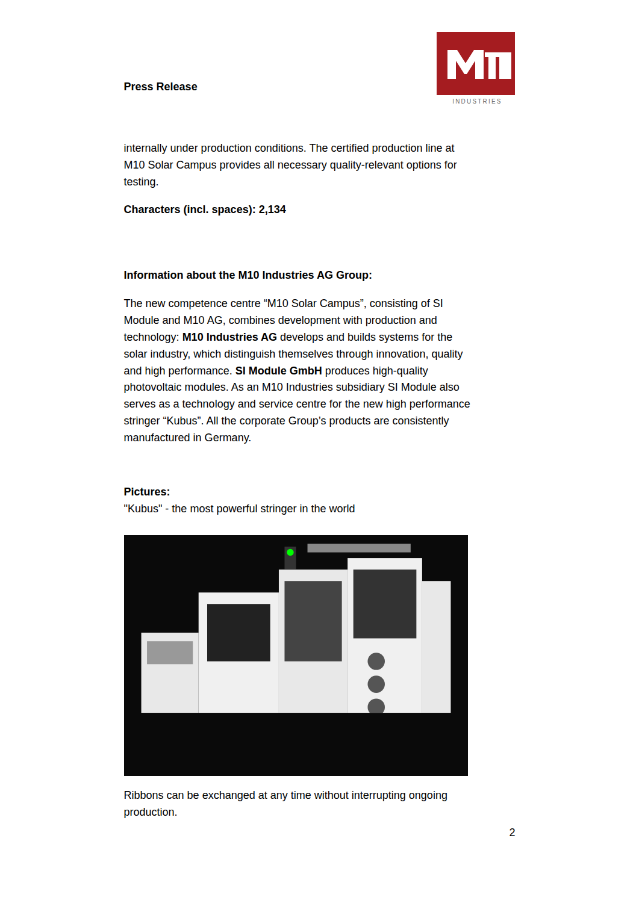Press Release
INDUSTRIES
internally under production conditions. The certified production line at M10 Solar Campus provides all necessary quality-relevant options for testing.
Characters (incl. spaces): 2,134
Information about the M10 Industries AG Group:
The new competence centre “M10 Solar Campus”, consisting of SI Module and M10 AG, combines development with production and technology: M10 Industries AG develops and builds systems for the solar industry, which distinguish themselves through innovation, quality and high performance. SI Module GmbH produces high-quality photovoltaic modules. As an M10 Industries subsidiary SI Module also serves as a technology and service centre for the new high performance stringer “Kubus”. All the corporate Group’s products are consistently manufactured in Germany.
Pictures:
"Kubus" - the most powerful stringer in the world
Ribbons can be exchanged at any time without interrupting ongoing production.
2